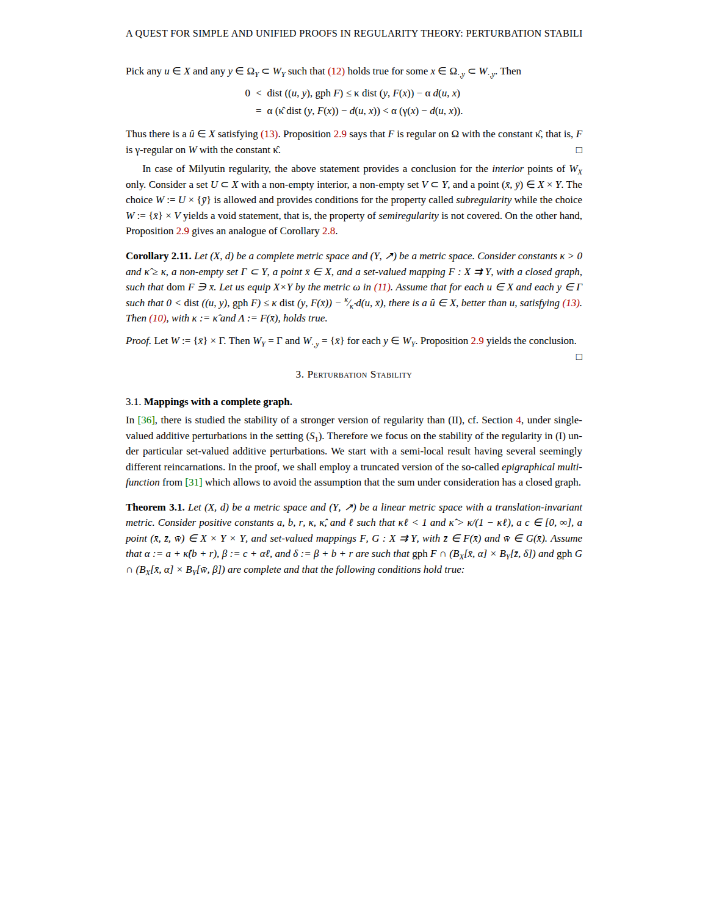A QUEST FOR SIMPLE AND UNIFIED PROOFS IN REGULARITY THEORY: PERTURBATION STABILITY 11
Pick any u ∈ X and any y ∈ ΩY ⊂ WY such that (12) holds true for some x ∈ Ω·,y ⊂ W·,y. Then
0
<
dist ((u, y), gph F) ≤ κ dist (y, F(x)) − α d(u, x)
=
α (κ̂ dist (y, F(x)) − d(u, x)) < α (γ(x) − d(u, x)).
Thus there is a û ∈ X satisfying (13). Proposition 2.9 says that F is regular on Ω with the constant κ̂, that is, F is γ-regular on W with the constant κ̂. □
In case of Milyutin regularity, the above statement provides a conclusion for the interior points of WX only. Consider a set U ⊂ X with a non-empty interior, a non-empty set V ⊂ Y, and a point (x̄, ȳ) ∈ X × Y. The choice W := U × {ȳ} is allowed and provides conditions for the property called subregularity while the choice W := {x̄} × V yields a void statement, that is, the property of semiregularity is not covered. On the other hand, Proposition 2.9 gives an analogue of Corollary 2.8.
Corollary 2.11. Let (X, d) be a complete metric space and (Y, ↗) be a metric space. Consider constants κ > 0 and κ̂ ≥ κ, a non-empty set Γ ⊂ Y, a point x̄ ∈ X, and a set-valued mapping F : X ⇉ Y, with a closed graph, such that dom F ∋ x̄. Let us equip X×Y by the metric ω in (11). Assume that for each u ∈ X and each y ∈ Γ such that 0 < dist ((u, y), gph F) ≤ κ dist (y, F(x̄)) − κ⁄κ̂ d(u, x̄), there is a û ∈ X, better than u, satisfying (13). Then (10), with κ := κ̂ and Λ := F(x̄), holds true.
Proof. Let W := {x̄} × Γ. Then WY = Γ and W·,y = {x̄} for each y ∈ WY. Proposition 2.9 yields the conclusion. □
3. Perturbation Stability
3.1. Mappings with a complete graph.
In [36], there is studied the stability of a stronger version of regularity than (II), cf. Section 4, under single-valued additive perturbations in the setting (S1). Therefore we focus on the stability of the regularity in (I) under particular set-valued additive perturbations. We start with a semi-local result having several seemingly different reincarnations. In the proof, we shall employ a truncated version of the so-called epigraphical multifunction from [31] which allows to avoid the assumption that the sum under consideration has a closed graph.
Theorem 3.1. Let (X, d) be a metric space and (Y, ↗) be a linear metric space with a translation-invariant metric. Consider positive constants a, b, r, κ, κ̂, and ℓ such that κℓ < 1 and κ̂ > κ/(1 − κℓ), a c ∈ [0, ∞], a point (x̄, z̄, w̄) ∈ X × Y × Y, and set-valued mappings F, G : X ⇉ Y, with z̄ ∈ F(x̄) and w̄ ∈ G(x̄). Assume that α := a + κ̂(b + r), β := c + αℓ, and δ := β + b + r are such that gph F ∩ (BX[x̄, α] × BY[z̄, δ]) and gph G ∩ (BX[x̄, α] × BY[w̄, β]) are complete and that the following conditions hold true: